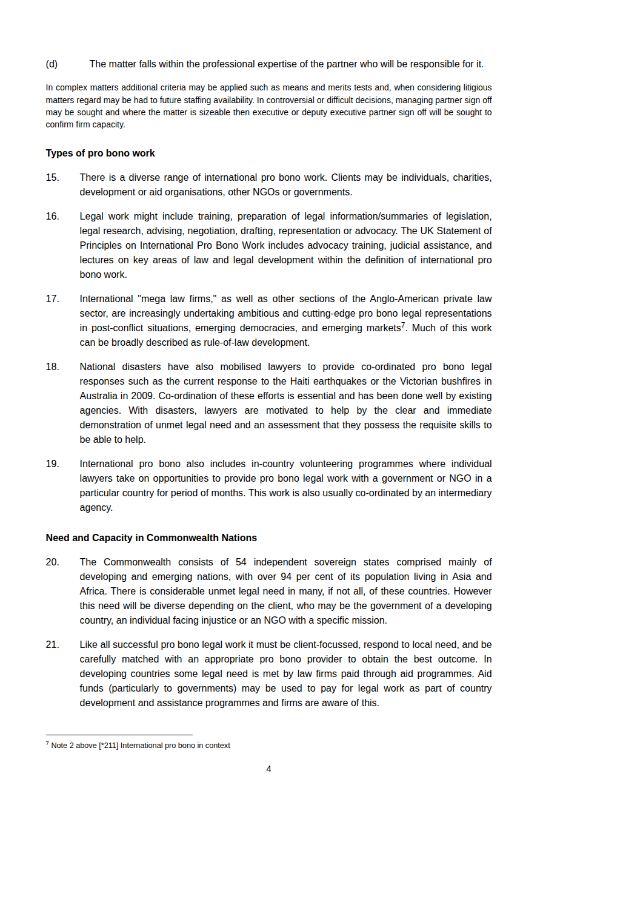(d)
The matter falls within the professional expertise of the partner who will be responsible for it.
In complex matters additional criteria may be applied such as means and merits tests and, when considering litigious matters regard may be had to future staffing availability. In controversial or difficult decisions, managing partner sign off may be sought and where the matter is sizeable then executive or deputy executive partner sign off will be sought to confirm firm capacity.
Types of pro bono work
15.
There is a diverse range of international pro bono work. Clients may be individuals, charities, development or aid organisations, other NGOs or governments.
16.
Legal work might include training, preparation of legal information/summaries of legislation, legal research, advising, negotiation, drafting, representation or advocacy. The UK Statement of Principles on International Pro Bono Work includes advocacy training, judicial assistance, and lectures on key areas of law and legal development within the definition of international pro bono work.
17.
International "mega law firms," as well as other sections of the Anglo-American private law sector, are increasingly undertaking ambitious and cutting-edge pro bono legal representations in post-conflict situations, emerging democracies, and emerging markets7. Much of this work can be broadly described as rule-of-law development.
18.
National disasters have also mobilised lawyers to provide co-ordinated pro bono legal responses such as the current response to the Haiti earthquakes or the Victorian bushfires in Australia in 2009. Co-ordination of these efforts is essential and has been done well by existing agencies. With disasters, lawyers are motivated to help by the clear and immediate demonstration of unmet legal need and an assessment that they possess the requisite skills to be able to help.
19.
International pro bono also includes in-country volunteering programmes where individual lawyers take on opportunities to provide pro bono legal work with a government or NGO in a particular country for period of months. This work is also usually co-ordinated by an intermediary agency.
Need and Capacity in Commonwealth Nations
20.
The Commonwealth consists of 54 independent sovereign states comprised mainly of developing and emerging nations, with over 94 per cent of its population living in Asia and Africa. There is considerable unmet legal need in many, if not all, of these countries. However this need will be diverse depending on the client, who may be the government of a developing country, an individual facing injustice or an NGO with a specific mission.
21.
Like all successful pro bono legal work it must be client-focussed, respond to local need, and be carefully matched with an appropriate pro bono provider to obtain the best outcome. In developing countries some legal need is met by law firms paid through aid programmes. Aid funds (particularly to governments) may be used to pay for legal work as part of country development and assistance programmes and firms are aware of this.
7 Note 2 above [*211] International pro bono in context
4